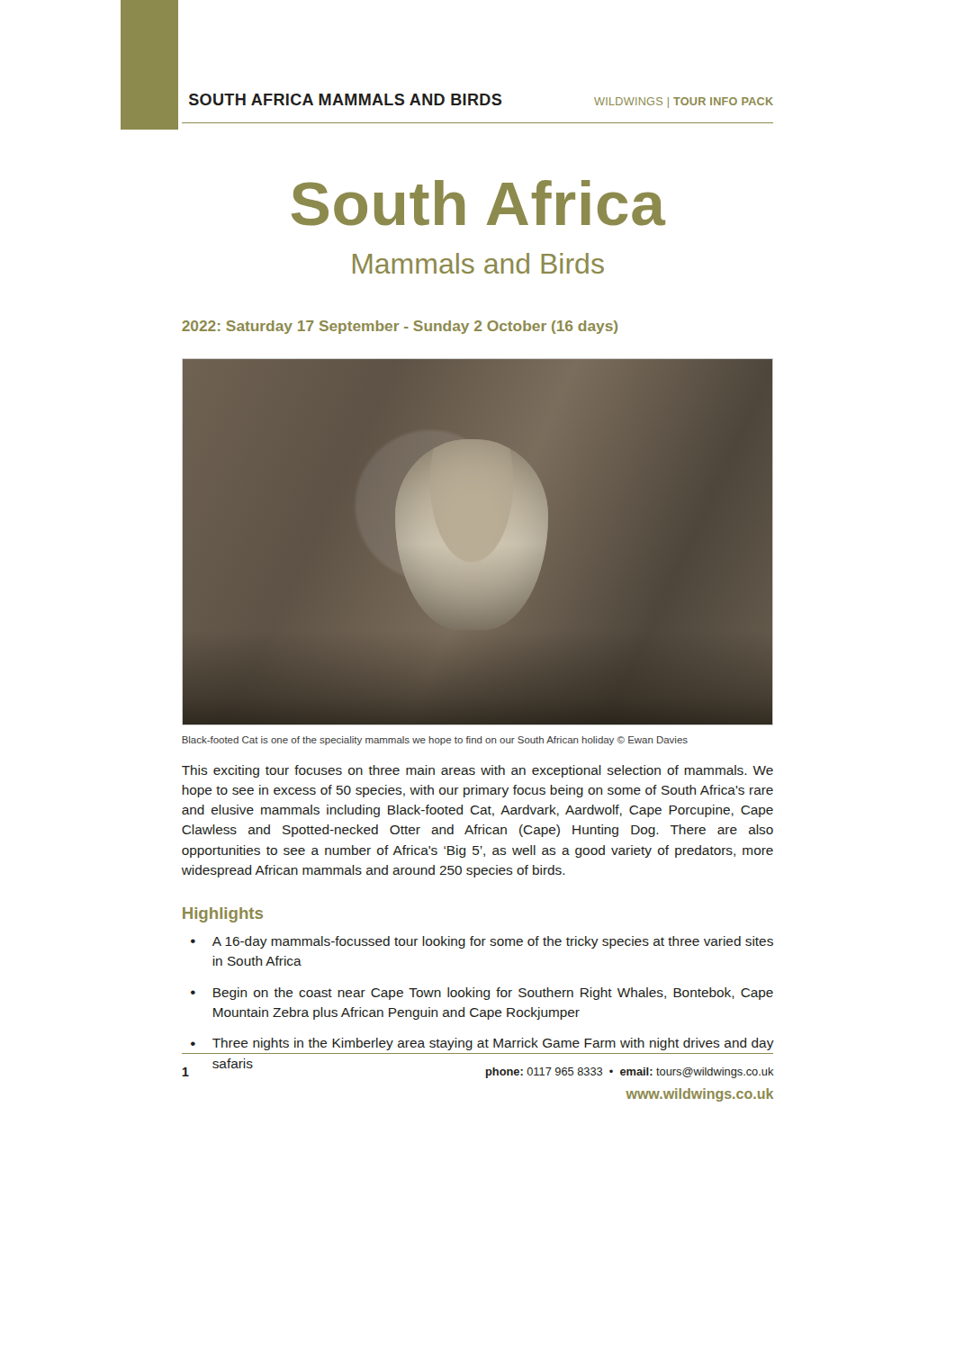South Africa Mammals and Birds
WILDWINGS | TOUR INFO PACK
South Africa
Mammals and Birds
2022: Saturday 17 September - Sunday 2 October (16 days)
Black-footed Cat is one of the speciality mammals we hope to find on our South African holiday © Ewan Davies
This exciting tour focuses on three main areas with an exceptional selection of mammals. We hope to see in excess of 50 species, with our primary focus being on some of South Africa's rare and elusive mammals including Black-footed Cat, Aardvark, Aardwolf, Cape Porcupine, Cape Clawless and Spotted-necked Otter and African (Cape) Hunting Dog. There are also opportunities to see a number of Africa's ‘Big 5’, as well as a good variety of predators, more widespread African mammals and around 250 species of birds.
Highlights
A 16-day mammals-focussed tour looking for some of the tricky species at three varied sites in South Africa
Begin on the coast near Cape Town looking for Southern Right Whales, Bontebok, Cape Mountain Zebra plus African Penguin and Cape Rockjumper
Three nights in the Kimberley area staying at Marrick Game Farm with night drives and day safaris
1
phone: 0117 965 8333 • email: tours@wildwings.co.uk
www.wildwings.co.uk